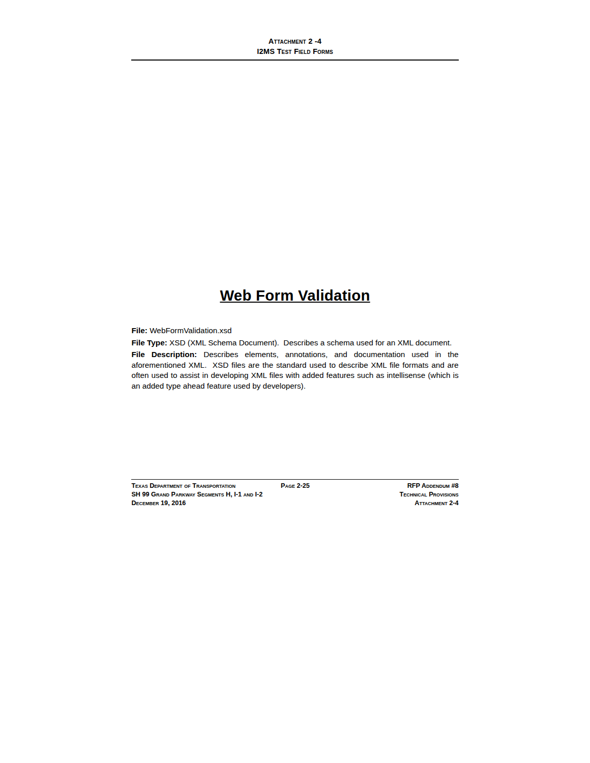Attachment 2 -4 I2MS Test Field Forms
Web Form Validation
File: WebFormValidation.xsd
File Type: XSD (XML Schema Document). Describes a schema used for an XML document.
File Description: Describes elements, annotations, and documentation used in the aforementioned XML. XSD files are the standard used to describe XML file formats and are often used to assist in developing XML files with added features such as intellisense (which is an added type ahead feature used by developers).
| Texas Department of Transportation | Page 2-25 | RFP Addendum #8 |
| SH 99 Grand Parkway Segments H, I-1 and I-2 | | Technical Provisions |
| December 19, 2016 | | Attachment 2-4 |